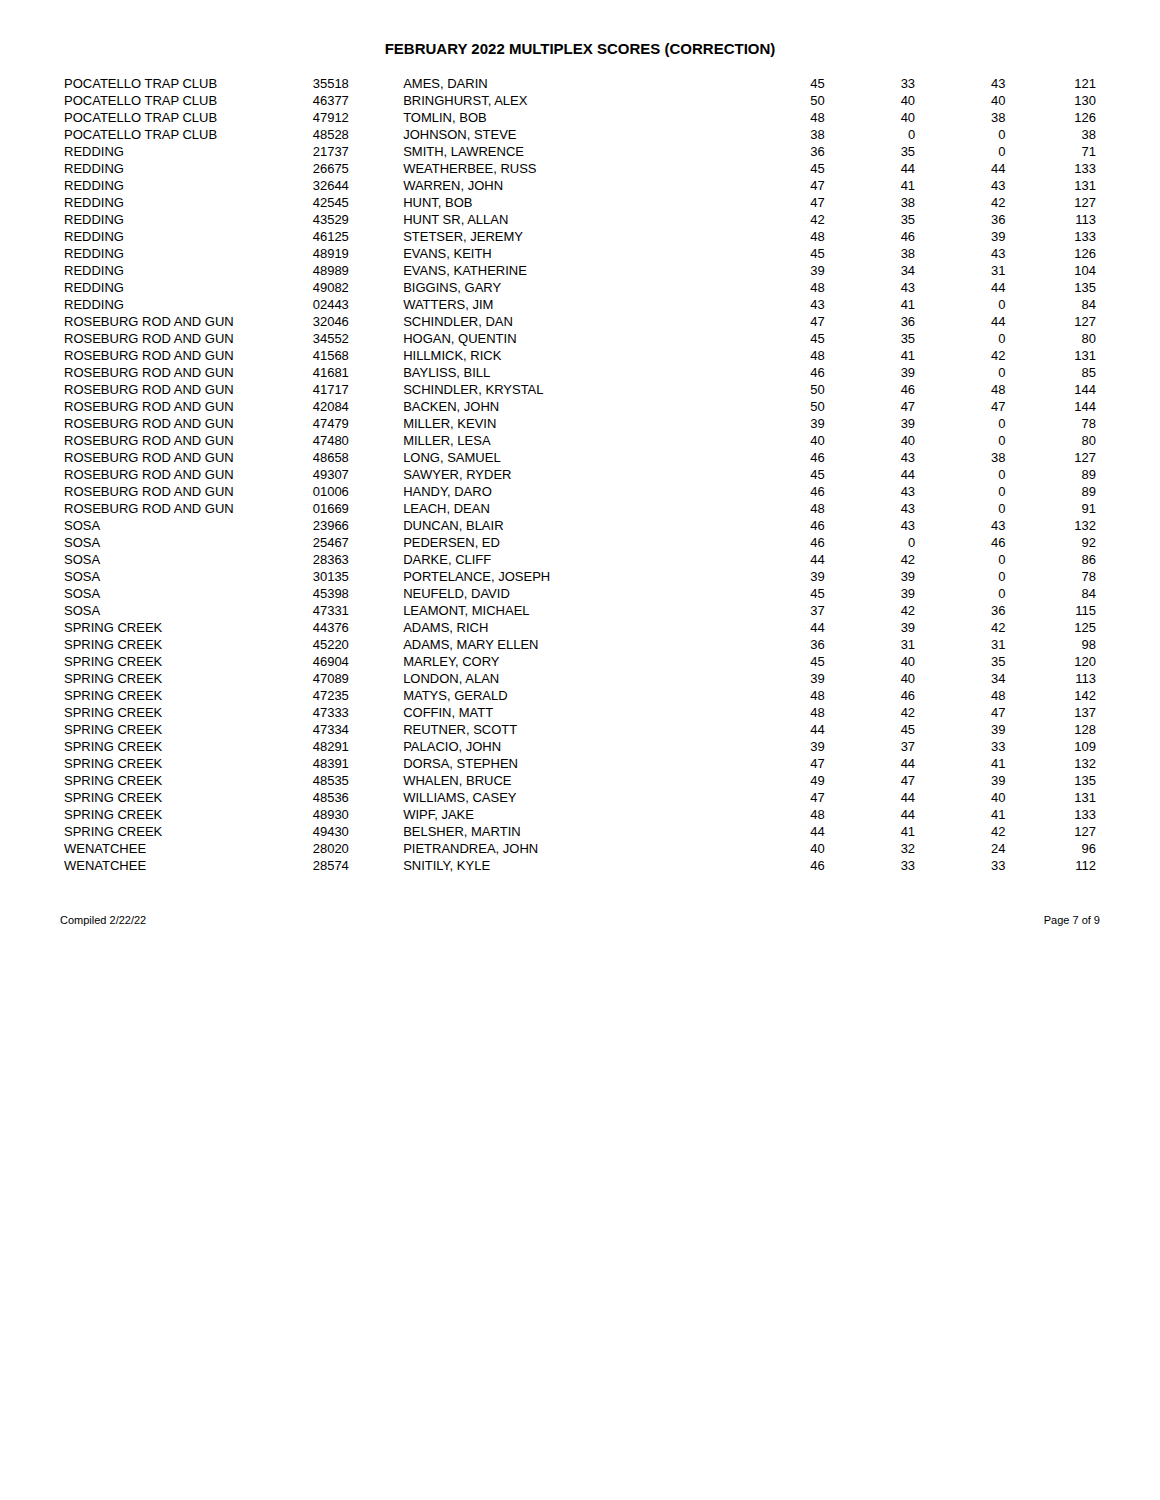FEBRUARY 2022 MULTIPLEX SCORES (CORRECTION)
| POCATELLO TRAP CLUB | 35518 | AMES, DARIN | 45 | 33 | 43 | 121 |
| POCATELLO TRAP CLUB | 46377 | BRINGHURST, ALEX | 50 | 40 | 40 | 130 |
| POCATELLO TRAP CLUB | 47912 | TOMLIN, BOB | 48 | 40 | 38 | 126 |
| POCATELLO TRAP CLUB | 48528 | JOHNSON, STEVE | 38 | 0 | 0 | 38 |
| REDDING | 21737 | SMITH, LAWRENCE | 36 | 35 | 0 | 71 |
| REDDING | 26675 | WEATHERBEE, RUSS | 45 | 44 | 44 | 133 |
| REDDING | 32644 | WARREN, JOHN | 47 | 41 | 43 | 131 |
| REDDING | 42545 | HUNT, BOB | 47 | 38 | 42 | 127 |
| REDDING | 43529 | HUNT SR, ALLAN | 42 | 35 | 36 | 113 |
| REDDING | 46125 | STETSER, JEREMY | 48 | 46 | 39 | 133 |
| REDDING | 48919 | EVANS, KEITH | 45 | 38 | 43 | 126 |
| REDDING | 48989 | EVANS, KATHERINE | 39 | 34 | 31 | 104 |
| REDDING | 49082 | BIGGINS, GARY | 48 | 43 | 44 | 135 |
| REDDING | 02443 | WATTERS, JIM | 43 | 41 | 0 | 84 |
| ROSEBURG ROD AND GUN | 32046 | SCHINDLER, DAN | 47 | 36 | 44 | 127 |
| ROSEBURG ROD AND GUN | 34552 | HOGAN, QUENTIN | 45 | 35 | 0 | 80 |
| ROSEBURG ROD AND GUN | 41568 | HILLMICK, RICK | 48 | 41 | 42 | 131 |
| ROSEBURG ROD AND GUN | 41681 | BAYLISS, BILL | 46 | 39 | 0 | 85 |
| ROSEBURG ROD AND GUN | 41717 | SCHINDLER, KRYSTAL | 50 | 46 | 48 | 144 |
| ROSEBURG ROD AND GUN | 42084 | BACKEN, JOHN | 50 | 47 | 47 | 144 |
| ROSEBURG ROD AND GUN | 47479 | MILLER, KEVIN | 39 | 39 | 0 | 78 |
| ROSEBURG ROD AND GUN | 47480 | MILLER, LESA | 40 | 40 | 0 | 80 |
| ROSEBURG ROD AND GUN | 48658 | LONG, SAMUEL | 46 | 43 | 38 | 127 |
| ROSEBURG ROD AND GUN | 49307 | SAWYER, RYDER | 45 | 44 | 0 | 89 |
| ROSEBURG ROD AND GUN | 01006 | HANDY, DARO | 46 | 43 | 0 | 89 |
| ROSEBURG ROD AND GUN | 01669 | LEACH, DEAN | 48 | 43 | 0 | 91 |
| SOSA | 23966 | DUNCAN, BLAIR | 46 | 43 | 43 | 132 |
| SOSA | 25467 | PEDERSEN, ED | 46 | 0 | 46 | 92 |
| SOSA | 28363 | DARKE, CLIFF | 44 | 42 | 0 | 86 |
| SOSA | 30135 | PORTELANCE, JOSEPH | 39 | 39 | 0 | 78 |
| SOSA | 45398 | NEUFELD, DAVID | 45 | 39 | 0 | 84 |
| SOSA | 47331 | LEAMONT, MICHAEL | 37 | 42 | 36 | 115 |
| SPRING CREEK | 44376 | ADAMS, RICH | 44 | 39 | 42 | 125 |
| SPRING CREEK | 45220 | ADAMS, MARY ELLEN | 36 | 31 | 31 | 98 |
| SPRING CREEK | 46904 | MARLEY, CORY | 45 | 40 | 35 | 120 |
| SPRING CREEK | 47089 | LONDON, ALAN | 39 | 40 | 34 | 113 |
| SPRING CREEK | 47235 | MATYS, GERALD | 48 | 46 | 48 | 142 |
| SPRING CREEK | 47333 | COFFIN, MATT | 48 | 42 | 47 | 137 |
| SPRING CREEK | 47334 | REUTNER, SCOTT | 44 | 45 | 39 | 128 |
| SPRING CREEK | 48291 | PALACIO, JOHN | 39 | 37 | 33 | 109 |
| SPRING CREEK | 48391 | DORSA, STEPHEN | 47 | 44 | 41 | 132 |
| SPRING CREEK | 48535 | WHALEN, BRUCE | 49 | 47 | 39 | 135 |
| SPRING CREEK | 48536 | WILLIAMS, CASEY | 47 | 44 | 40 | 131 |
| SPRING CREEK | 48930 | WIPF, JAKE | 48 | 44 | 41 | 133 |
| SPRING CREEK | 49430 | BELSHER, MARTIN | 44 | 41 | 42 | 127 |
| WENATCHEE | 28020 | PIETRANDREA, JOHN | 40 | 32 | 24 | 96 |
| WENATCHEE | 28574 | SNITILY, KYLE | 46 | 33 | 33 | 112 |
Compiled 2/22/22 Page 7 of 9